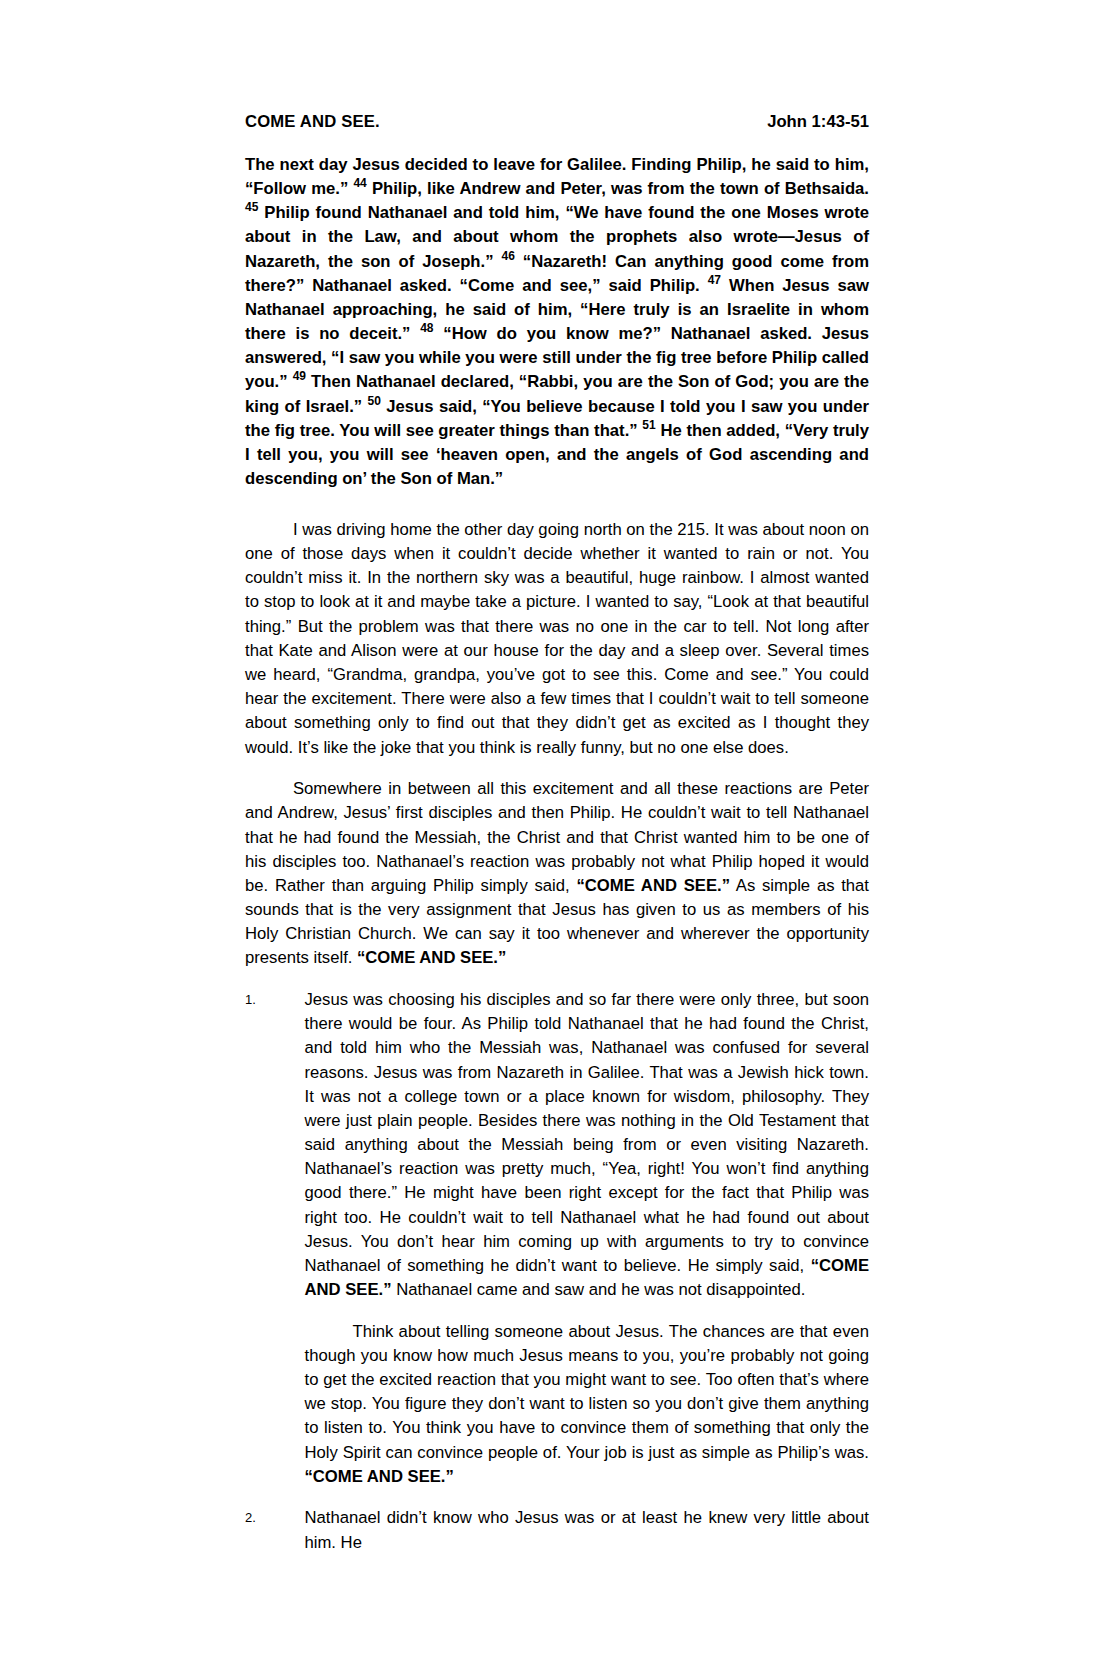COME AND SEE. John 1:43-51
The next day Jesus decided to leave for Galilee. Finding Philip, he said to him, “Follow me.” 44 Philip, like Andrew and Peter, was from the town of Bethsaida. 45 Philip found Nathanael and told him, “We have found the one Moses wrote about in the Law, and about whom the prophets also wrote—Jesus of Nazareth, the son of Joseph.” 46 “Nazareth! Can anything good come from there?” Nathanael asked. “Come and see,” said Philip. 47 When Jesus saw Nathanael approaching, he said of him, “Here truly is an Israelite in whom there is no deceit.” 48 “How do you know me?” Nathanael asked. Jesus answered, “I saw you while you were still under the fig tree before Philip called you.” 49 Then Nathanael declared, “Rabbi, you are the Son of God; you are the king of Israel.” 50 Jesus said, “You believe because I told you I saw you under the fig tree. You will see greater things than that.” 51 He then added, “Very truly I tell you, you will see ‘heaven open, and the angels of God ascending and descending on’ the Son of Man.”
I was driving home the other day going north on the 215. It was about noon on one of those days when it couldn’t decide whether it wanted to rain or not. You couldn’t miss it. In the northern sky was a beautiful, huge rainbow. I almost wanted to stop to look at it and maybe take a picture. I wanted to say, “Look at that beautiful thing.” But the problem was that there was no one in the car to tell. Not long after that Kate and Alison were at our house for the day and a sleep over. Several times we heard, “Grandma, grandpa, you’ve got to see this. Come and see.” You could hear the excitement. There were also a few times that I couldn’t wait to tell someone about something only to find out that they didn’t get as excited as I thought they would. It’s like the joke that you think is really funny, but no one else does.
Somewhere in between all this excitement and all these reactions are Peter and Andrew, Jesus’ first disciples and then Philip. He couldn’t wait to tell Nathanael that he had found the Messiah, the Christ and that Christ wanted him to be one of his disciples too. Nathanael’s reaction was probably not what Philip hoped it would be. Rather than arguing Philip simply said, “COME AND SEE.” As simple as that sounds that is the very assignment that Jesus has given to us as members of his Holy Christian Church. We can say it too whenever and wherever the opportunity presents itself. “COME AND SEE.”
1.
Jesus was choosing his disciples and so far there were only three, but soon there would be four. As Philip told Nathanael that he had found the Christ, and told him who the Messiah was, Nathanael was confused for several reasons. Jesus was from Nazareth in Galilee. That was a Jewish hick town. It was not a college town or a place known for wisdom, philosophy. They were just plain people. Besides there was nothing in the Old Testament that said anything about the Messiah being from or even visiting Nazareth. Nathanael’s reaction was pretty much, “Yea, right! You won’t find anything good there.” He might have been right except for the fact that Philip was right too. He couldn’t wait to tell Nathanael what he had found out about Jesus. You don’t hear him coming up with arguments to try to convince Nathanael of something he didn’t want to believe. He simply said, “COME AND SEE.” Nathanael came and saw and he was not disappointed.
Think about telling someone about Jesus. The chances are that even though you know how much Jesus means to you, you’re probably not going to get the excited reaction that you might want to see. Too often that’s where we stop. You figure they don’t want to listen so you don’t give them anything to listen to. You think you have to convince them of something that only the Holy Spirit can convince people of. Your job is just as simple as Philip’s was. “COME AND SEE.”
2.
Nathanael didn’t know who Jesus was or at least he knew very little about him. He